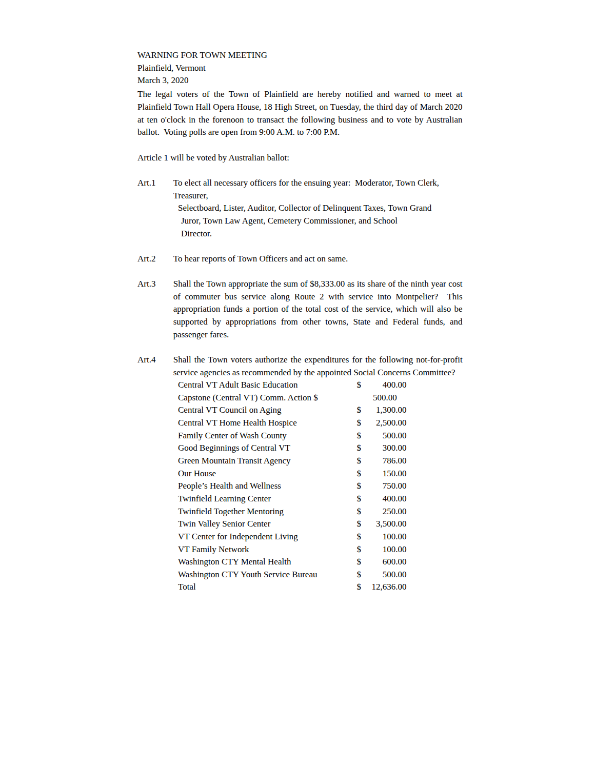WARNING FOR TOWN MEETING
Plainfield, Vermont
March 3, 2020
The legal voters of the Town of Plainfield are hereby notified and warned to meet at Plainfield Town Hall Opera House, 18 High Street, on Tuesday, the third day of March 2020 at ten o'clock in the forenoon to transact the following business and to vote by Australian ballot. Voting polls are open from 9:00 A.M. to 7:00 P.M.
Article 1 will be voted by Australian ballot:
Art.1
To elect all necessary officers for the ensuing year: Moderator, Town Clerk, Treasurer,
Selectboard, Lister, Auditor, Collector of Delinquent Taxes, Town Grand
Juror, Town Law Agent, Cemetery Commissioner, and School
Director.
Art.2
To hear reports of Town Officers and act on same.
Art.3
Shall the Town appropriate the sum of $8,333.00 as its share of the ninth year cost of commuter bus service along Route 2 with service into Montpelier? This appropriation funds a portion of the total cost of the service, which will also be supported by appropriations from other towns, State and Federal funds, and passenger fares.
Art.4
Shall the Town voters authorize the expenditures for the following not-for-profit service agencies as recommended by the appointed Social Concerns Committee?
| Central VT Adult Basic Education | $ 400.00 |
| Capstone (Central VT) Comm. Action $ | 500.00 |
| Central VT Council on Aging | $ 1,300.00 |
| Central VT Home Health Hospice | $ 2,500.00 |
| Family Center of Wash County | $ 500.00 |
| Good Beginnings of Central VT | $ 300.00 |
| Green Mountain Transit Agency | $ 786.00 |
| Our House | $ 150.00 |
| People’s Health and Wellness | $ 750.00 |
| Twinfield Learning Center | $ 400.00 |
| Twinfield Together Mentoring | $ 250.00 |
| Twin Valley Senior Center | $ 3,500.00 |
| VT Center for Independent Living | $ 100.00 |
| VT Family Network | $ 100.00 |
| Washington CTY Mental Health | $ 600.00 |
| Washington CTY Youth Service Bureau | $ 500.00 |
| Total | $ 12,636.00 |